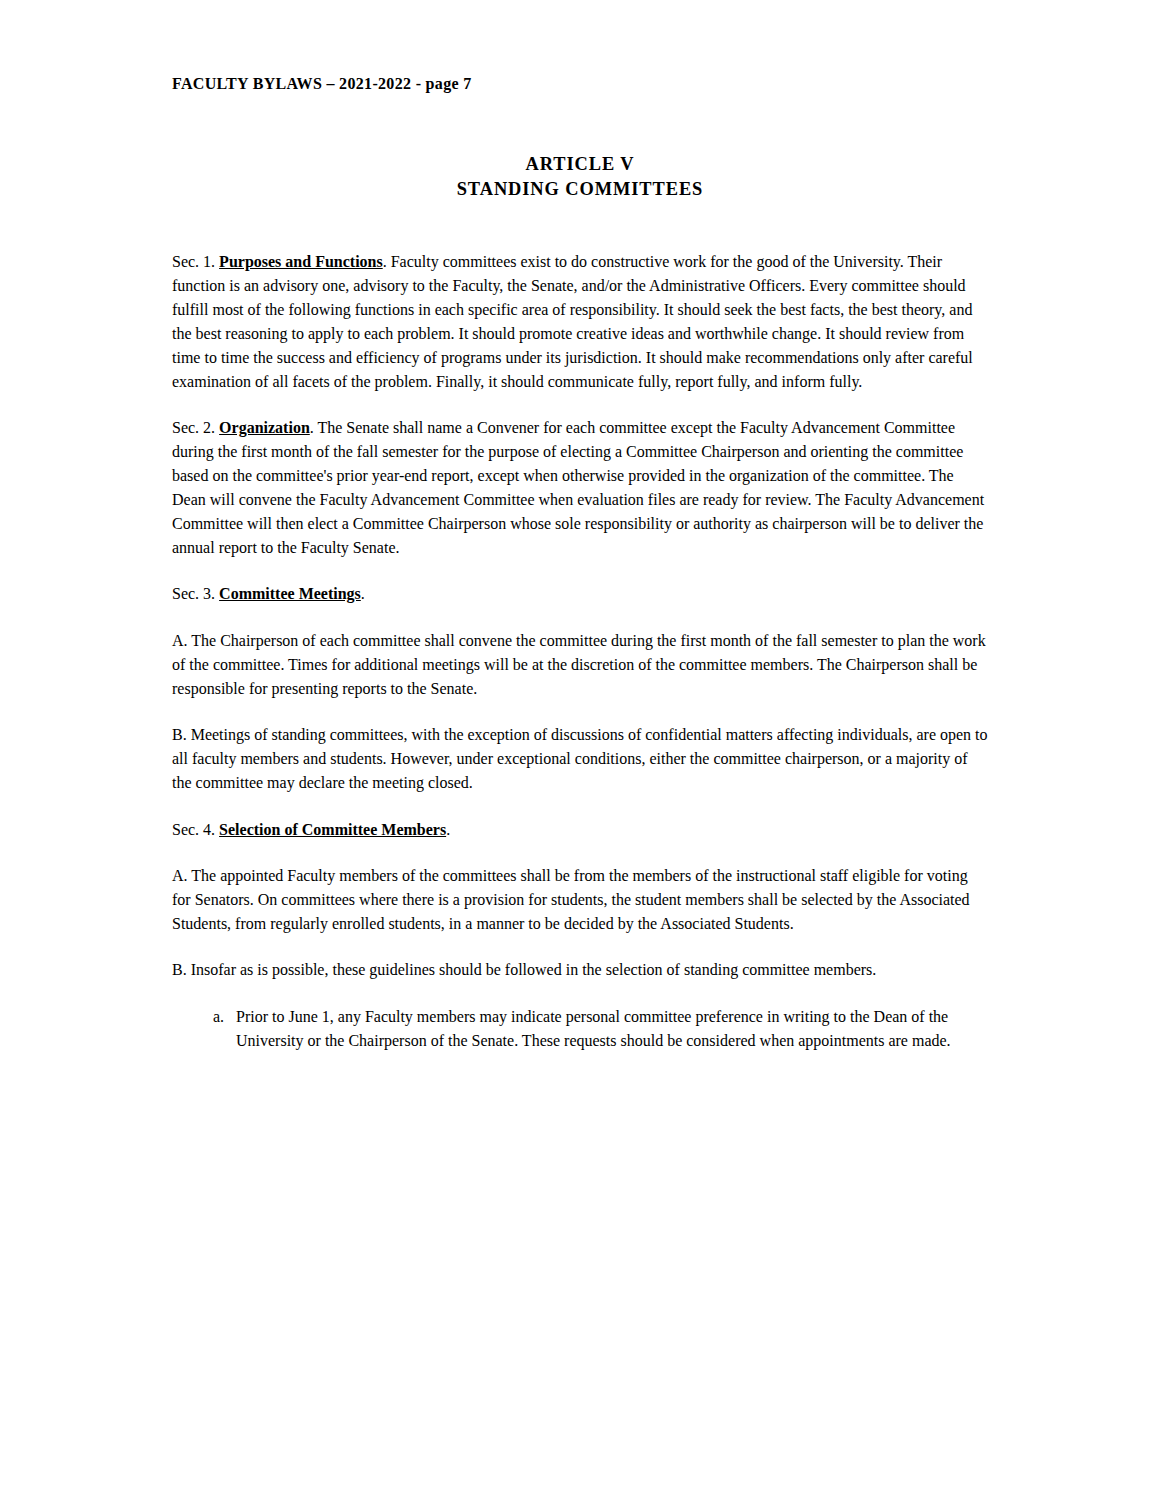FACULTY BYLAWS – 2021-2022 - page 7
ARTICLE V STANDING COMMITTEES
Sec. 1. Purposes and Functions. Faculty committees exist to do constructive work for the good of the University. Their function is an advisory one, advisory to the Faculty, the Senate, and/or the Administrative Officers. Every committee should fulfill most of the following functions in each specific area of responsibility. It should seek the best facts, the best theory, and the best reasoning to apply to each problem. It should promote creative ideas and worthwhile change. It should review from time to time the success and efficiency of programs under its jurisdiction. It should make recommendations only after careful examination of all facets of the problem. Finally, it should communicate fully, report fully, and inform fully.
Sec. 2. Organization. The Senate shall name a Convener for each committee except the Faculty Advancement Committee during the first month of the fall semester for the purpose of electing a Committee Chairperson and orienting the committee based on the committee's prior year-end report, except when otherwise provided in the organization of the committee. The Dean will convene the Faculty Advancement Committee when evaluation files are ready for review. The Faculty Advancement Committee will then elect a Committee Chairperson whose sole responsibility or authority as chairperson will be to deliver the annual report to the Faculty Senate.
Sec. 3. Committee Meetings.
A. The Chairperson of each committee shall convene the committee during the first month of the fall semester to plan the work of the committee. Times for additional meetings will be at the discretion of the committee members. The Chairperson shall be responsible for presenting reports to the Senate.
B. Meetings of standing committees, with the exception of discussions of confidential matters affecting individuals, are open to all faculty members and students. However, under exceptional conditions, either the committee chairperson, or a majority of the committee may declare the meeting closed.
Sec. 4. Selection of Committee Members.
A. The appointed Faculty members of the committees shall be from the members of the instructional staff eligible for voting for Senators. On committees where there is a provision for students, the student members shall be selected by the Associated Students, from regularly enrolled students, in a manner to be decided by the Associated Students.
B. Insofar as is possible, these guidelines should be followed in the selection of standing committee members.
Prior to June 1, any Faculty members may indicate personal committee preference in writing to the Dean of the University or the Chairperson of the Senate. These requests should be considered when appointments are made.